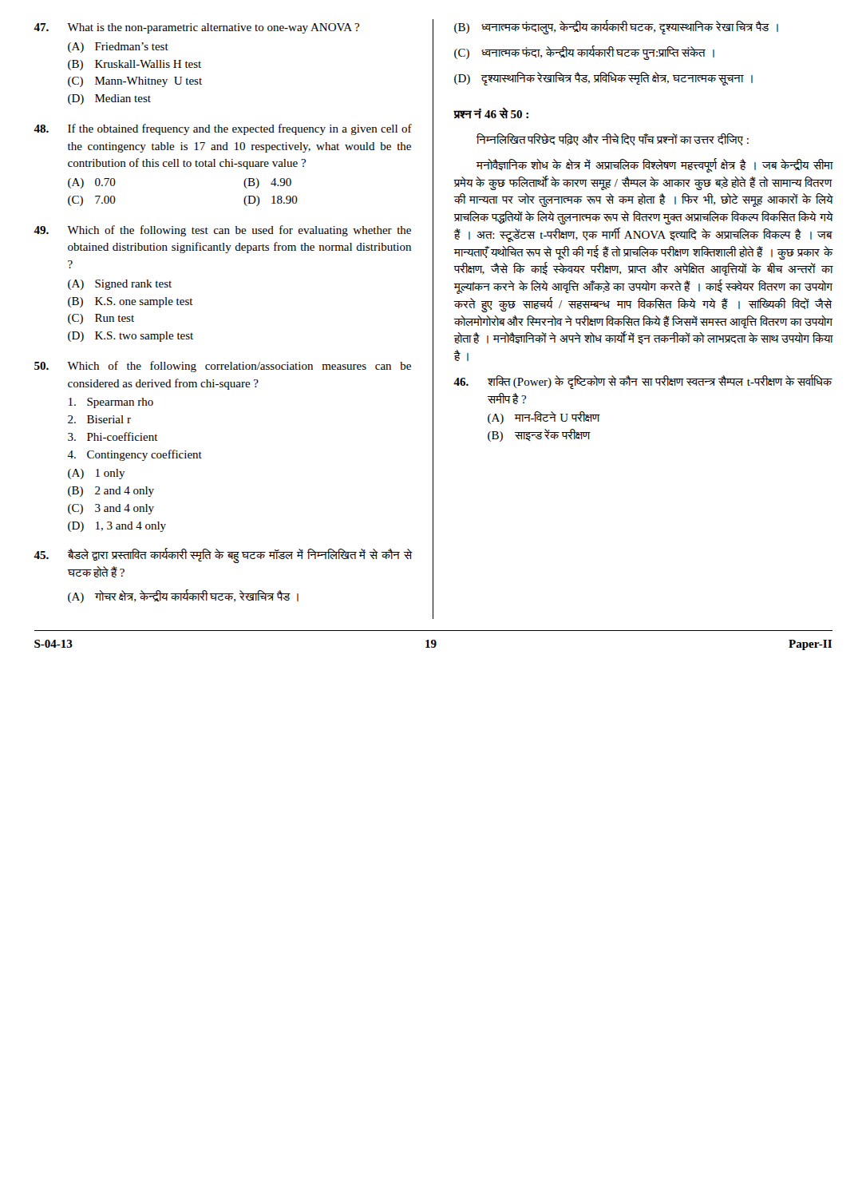47.
What is the non-parametric alternative to one-way ANOVA ?
(A) Friedman’s test
(B) Kruskall-Wallis H test
(C) Mann-Whitney U test
(D) Median test
48.
If the obtained frequency and the expected frequency in a given cell of the contingency table is 17 and 10 respectively, what would be the contribution of this cell to total chi-square value ?
(A) 0.70
(B) 4.90
(C) 7.00
(D) 18.90
49.
Which of the following test can be used for evaluating whether the obtained distribution significantly departs from the normal distribution ?
(A) Signed rank test
(B) K.S. one sample test
(C) Run test
(D) K.S. two sample test
50.
Which of the following correlation/association measures can be considered as derived from chi-square ?
1. Spearman rho
2. Biserial r
3. Phi-coefficient
4. Contingency coefficient
(A) 1 only
(B) 2 and 4 only
(C) 3 and 4 only
(D) 1, 3 and 4 only
45.
बैडले द्वारा प्रस्तावित कार्यकारी स्मृति के बहु घटक मॉडल में निम्नलिखित में से कौन से घटक होते हैं ?
(A) गोचर क्षेत्र, केन्द्रीय कार्यकारी घटक, रेखाचित्र पैड ।
(B) ध्वनात्मक फंदालुप, केन्द्रीय कार्यकारी घटक, दृश्यास्थानिक रेखा चित्र पैड ।
(C) ध्वनात्मक फंदा, केन्द्रीय कार्यकारी घटक पुन:प्राप्ति संकेत ।
(D) दृश्यास्थानिक रेखाचित्र पैड, प्रविधिक स्मृति क्षेत्र, घटनात्मक सूचना ।
प्रश्न नं 46 से 50 :
निम्नलिखित परिछेद पढ़िए और नीचे दिए पाँच प्रश्नों का उत्तर दीजिए :
मनोवैज्ञानिक शोध के क्षेत्र में अप्राचलिक विश्लेषण महत्त्वपूर्ण क्षेत्र है । जब केन्द्रीय सीमा प्रमेय के कुछ फलितार्थों के कारण समूह / सैम्पल के आकार कुछ बड़े होते हैं तो सामान्य वितरण की मान्यता पर जोर तुलनात्मक रूप से कम होता है । फिर भी, छोटे समूह आकारों के लिये प्राचलिक पद्धतियों के लिये तुलनात्मक रूप से वितरण मुक्त अप्राचलिक विकल्प विकसित किये गये हैं । अत: स्टूडेंटस t-परीक्षण, एक मार्गी ANOVA इत्यादि के अप्राचलिक विकल्प है । जब मान्यताएँ यथोचित रूप से पूरी की गई हैं तो प्राचलिक परीक्षण शक्तिशाली होते हैं । कुछ प्रकार के परीक्षण, जैसे कि काई स्केवयर परीक्षण, प्राप्त और अपेक्षित आवृत्तियों के बीच अन्तरों का मूल्यांकन करने के लिये आवृत्ति आँकड़े का उपयोग करते हैं । काई स्क्वेयर वितरण का उपयोग करते हुए कुछ साहचर्य / सहसम्बन्ध माप विकसित किये गये हैं । सांख्यिकी विदों जैसे कोलमोगोरोब और स्मिरनोव ने परीक्षण विकसित किये हैं जिसमें समस्त आवृत्ति वितरण का उपयोग होता है । मनोवैज्ञानिकों ने अपने शोध कार्यों में इन तकनीकों को लाभप्रदता के साथ उपयोग किया है ।
46.
शक्ति (Power) के दृष्टिकोण से कौन सा परीक्षण स्वतन्त्र सैम्पल t-परीक्षण के सर्वाधिक समीप है ?
(A) मान-विटने U परीक्षण
(B) साइन्ड रेंक परीक्षण
S-04-13
19
Paper-II